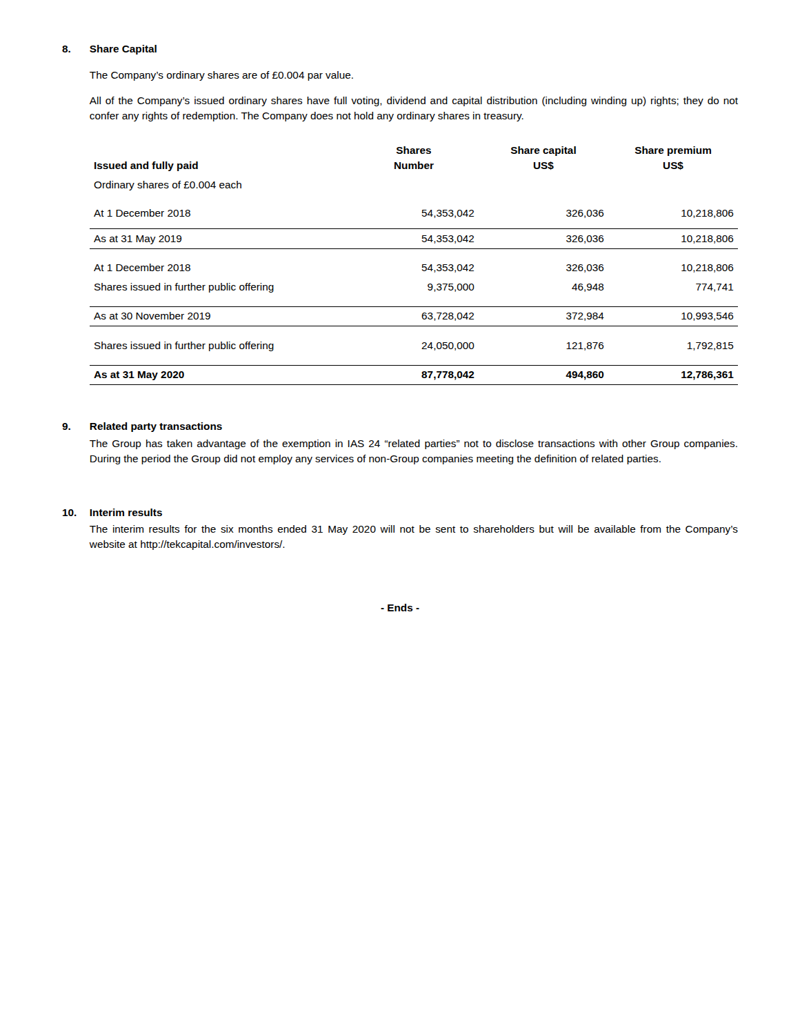Share Capital
The Company’s ordinary shares are of £0.004 par value.
All of the Company’s issued ordinary shares have full voting, dividend and capital distribution (including winding up) rights; they do not confer any rights of redemption. The Company does not hold any ordinary shares in treasury.
| Issued and fully paid | Shares Number | Share capital US$ | Share premium US$ |
| --- | --- | --- | --- |
| Ordinary shares of £0.004 each | | | |
| At 1 December 2018 | 54,353,042 | 326,036 | 10,218,806 |
| As at 31 May 2019 | 54,353,042 | 326,036 | 10,218,806 |
| At 1 December 2018 | 54,353,042 | 326,036 | 10,218,806 |
| Shares issued in further public offering | 9,375,000 | 46,948 | 774,741 |
| As at 30 November 2019 | 63,728,042 | 372,984 | 10,993,546 |
| Shares issued in further public offering | 24,050,000 | 121,876 | 1,792,815 |
| As at 31 May 2020 | 87,778,042 | 494,860 | 12,786,361 |
Related party transactions
The Group has taken advantage of the exemption in IAS 24 “related parties” not to disclose transactions with other Group companies. During the period the Group did not employ any services of non-Group companies meeting the definition of related parties.
Interim results
The interim results for the six months ended 31 May 2020 will not be sent to shareholders but will be available from the Company’s website at http://tekcapital.com/investors/.
- Ends -